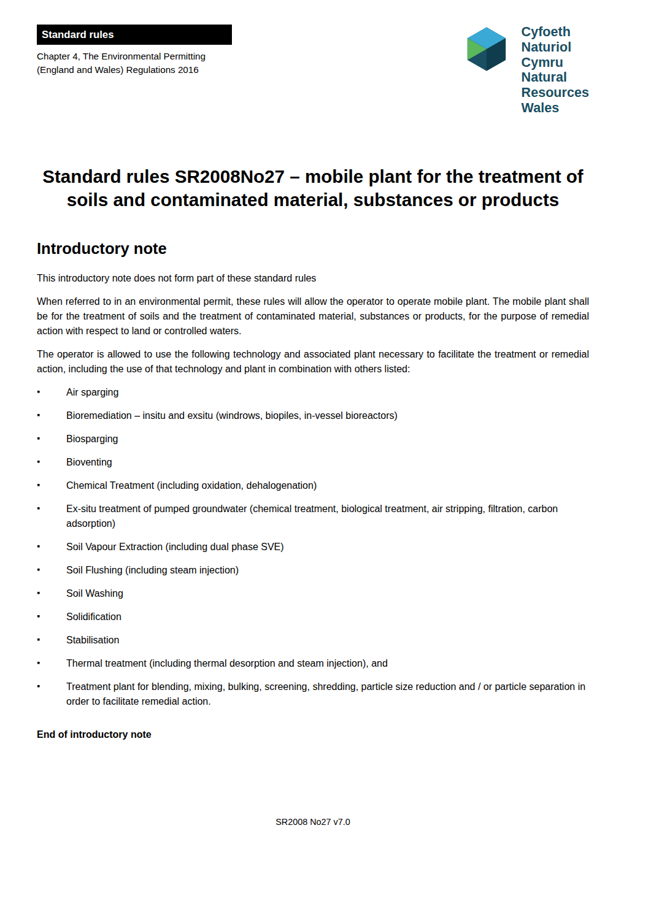Standard rules
Chapter 4, The Environmental Permitting
(England and Wales) Regulations 2016
Cyfoeth
Naturiol
Cymru
Natural
Resources
Wales
Standard rules SR2008No27 – mobile plant for the treatment of soils and contaminated material, substances or products
Introductory note
This introductory note does not form part of these standard rules
When referred to in an environmental permit, these rules will allow the operator to operate mobile plant. The mobile plant shall be for the treatment of soils and the treatment of contaminated material, substances or products, for the purpose of remedial action with respect to land or controlled waters.
The operator is allowed to use the following technology and associated plant necessary to facilitate the treatment or remedial action, including the use of that technology and plant in combination with others listed:
Air sparging
Bioremediation – insitu and exsitu (windrows, biopiles, in-vessel bioreactors)
Biosparging
Bioventing
Chemical Treatment (including oxidation, dehalogenation)
Ex-situ treatment of pumped groundwater (chemical treatment, biological treatment, air stripping, filtration, carbon adsorption)
Soil Vapour Extraction (including dual phase SVE)
Soil Flushing (including steam injection)
Soil Washing
Solidification
Stabilisation
Thermal treatment (including thermal desorption and steam injection), and
Treatment plant for blending, mixing, bulking, screening, shredding, particle size reduction and / or particle separation in order to facilitate remedial action.
End of introductory note
SR2008 No27 v7.0